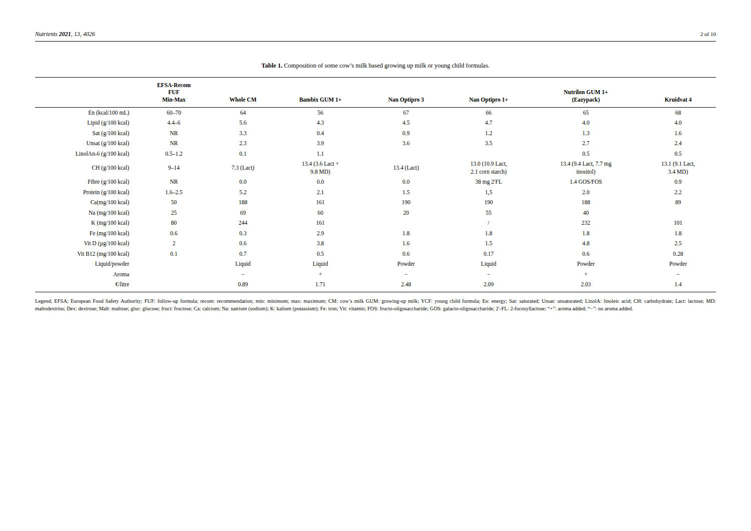Nutrients 2021, 13, 4026
2 of 10
Table 1. Composition of some cow’s milk based growing up milk or young child formulas.
| | EFSA-Recom FUF Min-Max | Whole CM | Bambix GUM 1+ | Nan Optipro 3 | Nan Optipro 1+ | Nutrilon GUM 1+ (Eazypack) | Kruidvat 4 |
| --- | --- | --- | --- | --- | --- | --- | --- |
| En (kcal/100 mL) | 60–70 | 64 | 56 | 67 | 66 | 65 | 68 |
| Lipid (g/100 kcal) | 4.4–6 | 5.6 | 4.3 | 4.5 | 4.7 | 4.0 | 4.0 |
| Sat (g/100 kcal) | NR | 3.3 | 0.4 | 0.9 | 1.2 | 1.3 | 1.6 |
| Unsat (g/100 kcal) | NR | 2.3 | 3.9 | 3.6 | 3.5 | 2.7 | 2.4 |
| LinolAn-6 (g/100 kcal) | 0.5–1.2 | 0.1 | 1.1 | | | 0.5 | 0.5 |
| CH (g/100 kcal) | 9–14 | 7.3 (Lact) | 13.4 (3.6 Lact + 9.8 MD) | 13.4 (Lact) | 13.0 (10.9 Lact, 2.1 corn starch) | 13.4 (9.4 Lact, 7.7 mg inositol) | 13.1 (9.1 Lact, 3.4 MD) |
| Fibre (g/100 kcal) | NR | 0.0 | 0.0 | 0.0 | 38 mg 2′FL | 1.4 GOS/FOS | 0.9 |
| Protein (g/100 kcal) | 1.6–2.5 | 5.2 | 2.1 | 1.5 | 1,5 | 2.0 | 2.2 |
| Ca(mg/100 kcal) | 50 | 188 | 161 | 190 | 190 | 188 | 89 |
| Na (mg/100 kcal) | 25 | 69 | 60 | 20 | 55 | 40 | |
| K (mg/100 kcal) | 80 | 244 | 161 | | / | 232 | 101 |
| Fe (mg/100 kcal) | 0.6 | 0.3 | 2.9 | 1.8 | 1.8 | 1.8 | 1.8 |
| Vit D (µg/100 kcal) | 2 | 0.6 | 3.8 | 1.6 | 1.5 | 4.8 | 2.5 |
| Vit B12 (mg/100 kcal) | 0.1 | 0.7 | 0.5 | 0.6 | 0.17 | 0.6 | 0.28 |
| Liquid/powder | | Liquid | Liquid | Powder | Liquid | Powder | Powder |
| Aroma | | − | + | − | − | + | − |
| €/litre | | 0.89 | 1.71 | 2.48 | 2.09 | 2.03 | 1.4 |
Legend; EFSA; European Food Safety Authority; FUF: follow-up formula; recom: recommendation; min: minimum; max: maximum; CM: cow’s milk GUM: growing-up milk; YCF: young child formula; En: energy; Sat: saturated; Unsat: unsaturated; LinolA: linoleic acid; CH: carbohydrate; Lact: lactose; MD: maltodextrins; Dex: dextrose; Malt: maltose; gluc: glucose; fruct: fructose; Ca: calcium; Na: natrium (sodium); K: kalium (potassium); Fe: iron; Vit: vitamin; FOS: fructo-oligosaccharide; GOS: galacto-oligosaccharide; 2′-FL: 2-fucosyllactose; “+”: aroma added; “−”: no aroma added.